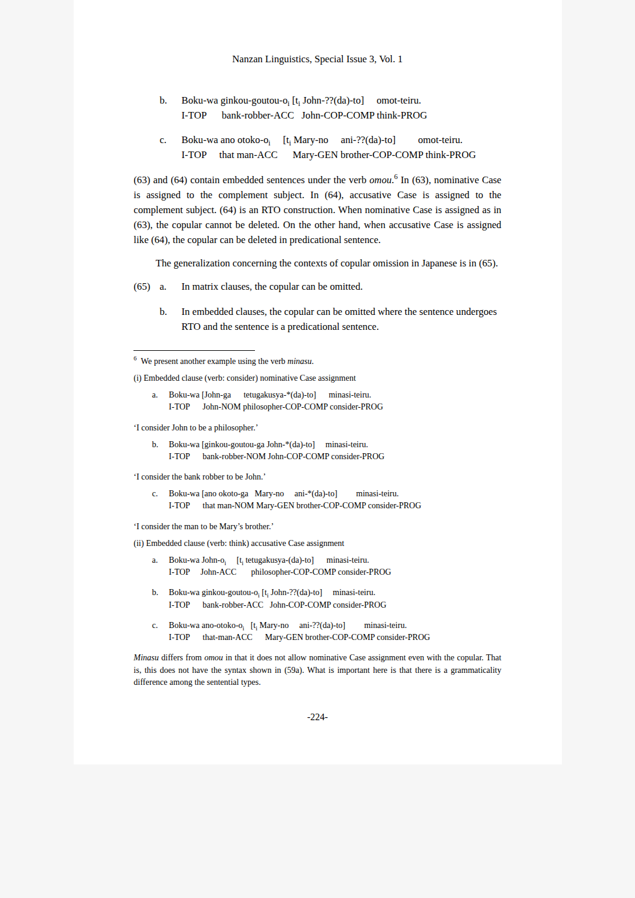Nanzan Linguistics, Special Issue 3, Vol. 1
b.
Boku-wa ginkou-goutou-oi [ti John-??(da)-to] omot-teiru.
I-TOP bank-robber-ACC John-COP-COMP think-PROG
c.
Boku-wa ano otoko-oi [ti Mary-no ani-??(da)-to] omot-teiru.
I-TOP that man-ACC Mary-GEN brother-COP-COMP think-PROG
(63) and (64) contain embedded sentences under the verb omou.6 In (63), nominative Case is assigned to the complement subject. In (64), accusative Case is assigned to the complement subject. (64) is an RTO construction. When nominative Case is assigned as in (63), the copular cannot be deleted. On the other hand, when accusative Case is assigned like (64), the copular can be deleted in predicational sentence.
The generalization concerning the contexts of copular omission in Japanese is in (65).
(65)
a.
In matrix clauses, the copular can be omitted.
b.
In embedded clauses, the copular can be omitted where the sentence undergoes RTO and the sentence is a predicational sentence.
6 We present another example using the verb minasu.
(i) Embedded clause (verb: consider) nominative Case assignment
a.
Boku-wa [John-ga tetugakusya-*(da)-to] minasi-teiru.
I-TOP John-NOM philosopher-COP-COMP consider-PROG
‘I consider John to be a philosopher.’
b.
Boku-wa [ginkou-goutou-ga John-*(da)-to] minasi-teiru.
I-TOP bank-robber-NOM John-COP-COMP consider-PROG
‘I consider the bank robber to be John.’
c.
Boku-wa [ano okoto-ga Mary-no ani-*(da)-to] minasi-teiru.
I-TOP that man-NOM Mary-GEN brother-COP-COMP consider-PROG
‘I consider the man to be Mary’s brother.’
(ii) Embedded clause (verb: think) accusative Case assignment
a.
Boku-wa John-oi [ti tetugakusya-(da)-to] minasi-teiru.
I-TOP John-ACC philosopher-COP-COMP consider-PROG
b.
Boku-wa ginkou-goutou-oi [ti John-??(da)-to] minasi-teiru.
I-TOP bank-robber-ACC John-COP-COMP consider-PROG
c.
Boku-wa ano-otoko-oi [ti Mary-no ani-??(da)-to] minasi-teiru.
I-TOP that-man-ACC Mary-GEN brother-COP-COMP consider-PROG
Minasu differs from omou in that it does not allow nominative Case assignment even with the copular. That is, this does not have the syntax shown in (59a). What is important here is that there is a grammaticality difference among the sentential types.
-224-